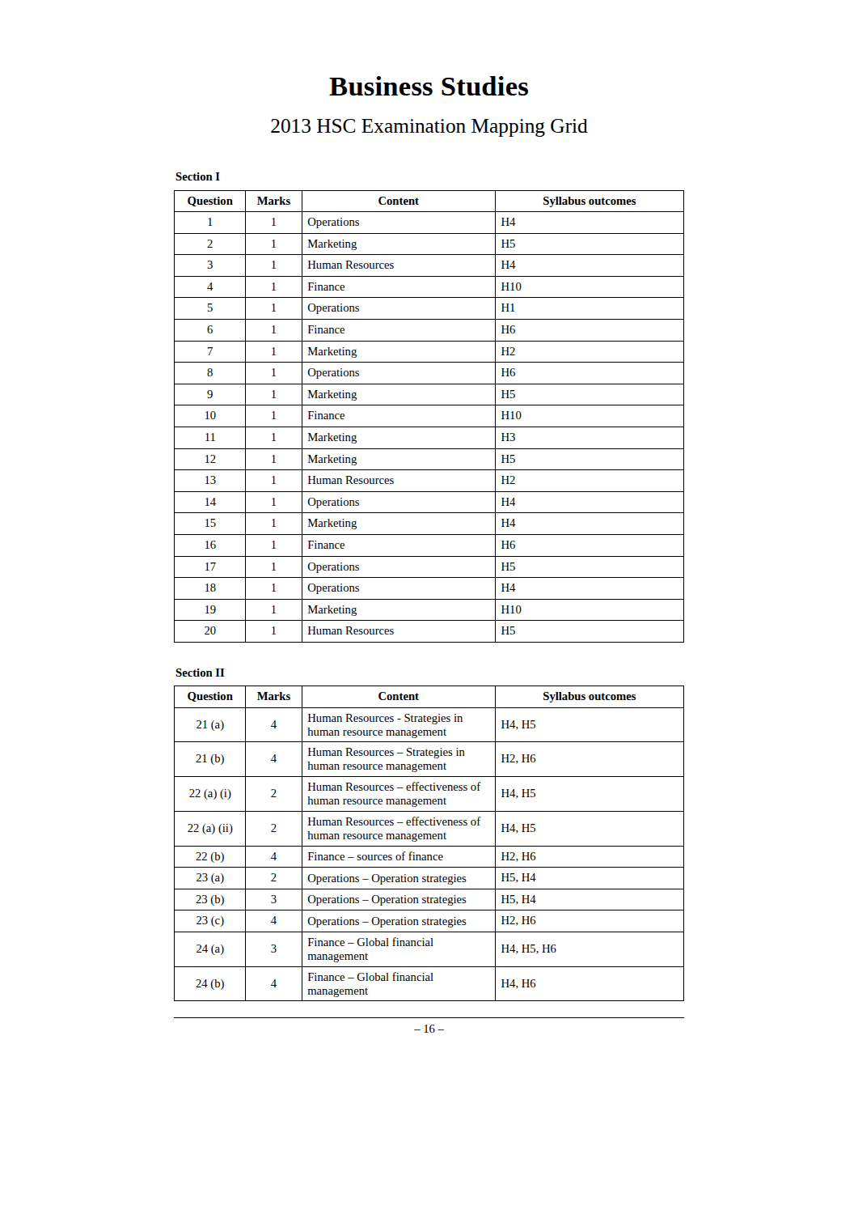Business Studies
2013 HSC Examination Mapping Grid
Section I
| Question | Marks | Content | Syllabus outcomes |
| --- | --- | --- | --- |
| 1 | 1 | Operations | H4 |
| 2 | 1 | Marketing | H5 |
| 3 | 1 | Human Resources | H4 |
| 4 | 1 | Finance | H10 |
| 5 | 1 | Operations | H1 |
| 6 | 1 | Finance | H6 |
| 7 | 1 | Marketing | H2 |
| 8 | 1 | Operations | H6 |
| 9 | 1 | Marketing | H5 |
| 10 | 1 | Finance | H10 |
| 11 | 1 | Marketing | H3 |
| 12 | 1 | Marketing | H5 |
| 13 | 1 | Human Resources | H2 |
| 14 | 1 | Operations | H4 |
| 15 | 1 | Marketing | H4 |
| 16 | 1 | Finance | H6 |
| 17 | 1 | Operations | H5 |
| 18 | 1 | Operations | H4 |
| 19 | 1 | Marketing | H10 |
| 20 | 1 | Human Resources | H5 |
Section II
| Question | Marks | Content | Syllabus outcomes |
| --- | --- | --- | --- |
| 21 (a) | 4 | Human Resources - Strategies in human resource management | H4, H5 |
| 21 (b) | 4 | Human Resources – Strategies in human resource management | H2, H6 |
| 22 (a) (i) | 2 | Human Resources – effectiveness of human resource management | H4, H5 |
| 22 (a) (ii) | 2 | Human Resources – effectiveness of human resource management | H4, H5 |
| 22 (b) | 4 | Finance – sources of finance | H2, H6 |
| 23 (a) | 2 | Operations – Operation strategies | H5, H4 |
| 23 (b) | 3 | Operations – Operation strategies | H5, H4 |
| 23 (c) | 4 | Operations – Operation strategies | H2, H6 |
| 24 (a) | 3 | Finance – Global financial management | H4, H5, H6 |
| 24 (b) | 4 | Finance – Global financial management | H4, H6 |
– 16 –